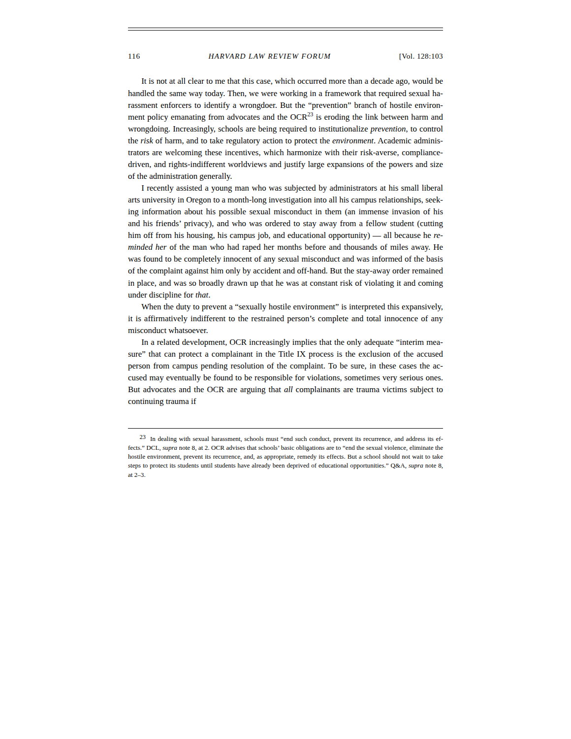116 HARVARD LAW REVIEW FORUM [Vol. 128:103
It is not at all clear to me that this case, which occurred more than a decade ago, would be handled the same way today. Then, we were working in a framework that required sexual harassment enforcers to identify a wrongdoer. But the “prevention” branch of hostile environment policy emanating from advocates and the OCR23 is eroding the link between harm and wrongdoing. Increasingly, schools are being required to institutionalize prevention, to control the risk of harm, and to take regulatory action to protect the environment. Academic administrators are welcoming these incentives, which harmonize with their risk-averse, compliance-driven, and rights-indifferent worldviews and justify large expansions of the powers and size of the administration generally.
I recently assisted a young man who was subjected by administrators at his small liberal arts university in Oregon to a month-long investigation into all his campus relationships, seeking information about his possible sexual misconduct in them (an immense invasion of his and his friends’ privacy), and who was ordered to stay away from a fellow student (cutting him off from his housing, his campus job, and educational opportunity) — all because he reminded her of the man who had raped her months before and thousands of miles away. He was found to be completely innocent of any sexual misconduct and was informed of the basis of the complaint against him only by accident and off-hand. But the stay-away order remained in place, and was so broadly drawn up that he was at constant risk of violating it and coming under discipline for that.
When the duty to prevent a “sexually hostile environment” is interpreted this expansively, it is affirmatively indifferent to the restrained person’s complete and total innocence of any misconduct whatsoever.
In a related development, OCR increasingly implies that the only adequate “interim measure” that can protect a complainant in the Title IX process is the exclusion of the accused person from campus pending resolution of the complaint. To be sure, in these cases the accused may eventually be found to be responsible for violations, sometimes very serious ones. But advocates and the OCR are arguing that all complainants are trauma victims subject to continuing trauma if
23 In dealing with sexual harassment, schools must “end such conduct, prevent its recurrence, and address its effects.” DCL, supra note 8, at 2. OCR advises that schools’ basic obligations are to “end the sexual violence, eliminate the hostile environment, prevent its recurrence, and, as appropriate, remedy its effects. But a school should not wait to take steps to protect its students until students have already been deprived of educational opportunities.” Q&A, supra note 8, at 2–3.